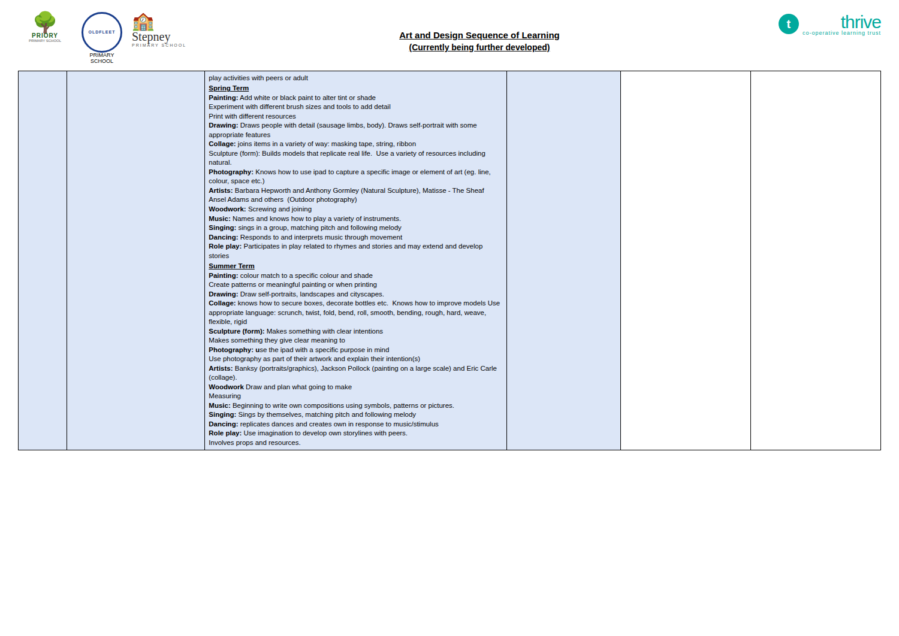🌳
PRIORY
PRIMARY SCHOOL
OLDFLEET
PRIMARY SCHOOL
🏫
Stepney
PRIMARY SCHOOL
Art and Design Sequence of Learning
(Currently being further developed)
t
thrive
co-operative learning trust
| | | play activities with peers or adult Spring Term Painting: Add white or black paint to alter tint or shade Experiment with different brush sizes and tools to add detail Print with different resources Drawing: Draws people with detail (sausage limbs, body). Draws self-portrait with some appropriate features Collage: joins items in a variety of way: masking tape, string, ribbon Sculpture (form): Builds models that replicate real life. Use a variety of resources including natural. Photography: Knows how to use ipad to capture a specific image or element of art (eg. line, colour, space etc.) Artists: Barbara Hepworth and Anthony Gormley (Natural Sculpture), Matisse - The Sheaf Ansel Adams and others (Outdoor photography) Woodwork: Screwing and joining Music: Names and knows how to play a variety of instruments. Singing: sings in a group, matching pitch and following melody Dancing: Responds to and interprets music through movement Role play: Participates in play related to rhymes and stories and may extend and develop stories Summer Term Painting: colour match to a specific colour and shade Create patterns or meaningful painting or when printing Drawing: Draw self-portraits, landscapes and cityscapes. Collage: knows how to secure boxes, decorate bottles etc. Knows how to improve models Use appropriate language: scrunch, twist, fold, bend, roll, smooth, bending, rough, hard, weave, flexible, rigid Sculpture (form): Makes something with clear intentions Makes something they give clear meaning to Photography: u se the ipad with a specific purpose in mind Use photography as part of their artwork and explain their intention(s) Artists: Banksy (portraits/graphics), Jackson Pollock (painting on a large scale) and Eric Carle (collage). Woodwork Draw and plan what going to make Measuring Music: Beginning to write own compositions using symbols, patterns or pictures. Singing: Sings by themselves, matching pitch and following melody Dancing: replicates dances and creates own in response to music/stimulus Role play: Use imagination to develop own storylines with peers. Involves props and resources. | | | |